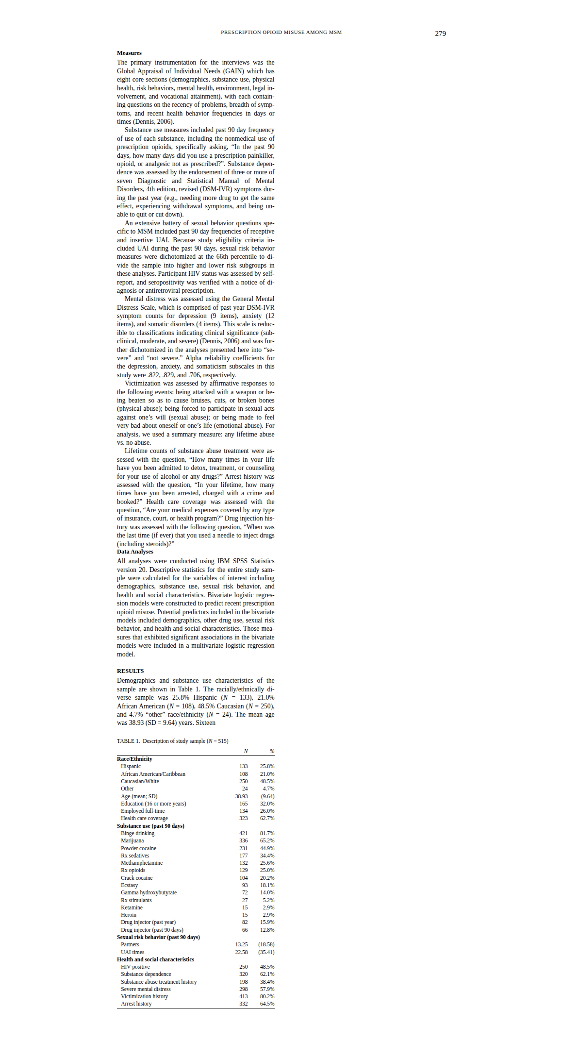Prescription Opioid Misuse Among MSM 279
Measures
The primary instrumentation for the interviews was the Global Appraisal of Individual Needs (GAIN) which has eight core sections (demographics, substance use, physical health, risk behaviors, mental health, environment, legal involvement, and vocational attainment), with each containing questions on the recency of problems, breadth of symptoms, and recent health behavior frequencies in days or times (Dennis, 2006).
Substance use measures included past 90 day frequency of use of each substance, including the nonmedical use of prescription opioids, specifically asking, “In the past 90 days, how many days did you use a prescription painkiller, opioid, or analgesic not as prescribed?”. Substance dependence was assessed by the endorsement of three or more of seven Diagnostic and Statistical Manual of Mental Disorders, 4th edition, revised (DSM-IVR) symptoms during the past year (e.g., needing more drug to get the same effect, experiencing withdrawal symptoms, and being unable to quit or cut down).
An extensive battery of sexual behavior questions specific to MSM included past 90 day frequencies of receptive and insertive UAI. Because study eligibility criteria included UAI during the past 90 days, sexual risk behavior measures were dichotomized at the 66th percentile to divide the sample into higher and lower risk subgroups in these analyses. Participant HIV status was assessed by self-report, and seropositivity was verified with a notice of diagnosis or antiretroviral prescription.
Mental distress was assessed using the General Mental Distress Scale, which is comprised of past year DSM-IVR symptom counts for depression (9 items), anxiety (12 items), and somatic disorders (4 items). This scale is reducible to classifications indicating clinical significance (subclinical, moderate, and severe) (Dennis, 2006) and was further dichotomized in the analyses presented here into “severe” and “not severe.” Alpha reliability coefficients for the depression, anxiety, and somaticism subscales in this study were .822, .829, and .706, respectively.
Victimization was assessed by affirmative responses to the following events: being attacked with a weapon or being beaten so as to cause bruises, cuts, or broken bones (physical abuse); being forced to participate in sexual acts against one’s will (sexual abuse); or being made to feel very bad about oneself or one’s life (emotional abuse). For analysis, we used a summary measure: any lifetime abuse vs. no abuse.
Lifetime counts of substance abuse treatment were assessed with the question, “How many times in your life have you been admitted to detox, treatment, or counseling for your use of alcohol or any drugs?” Arrest history was assessed with the question, “In your lifetime, how many times have you been arrested, charged with a crime and booked?” Health care coverage was assessed with the question, “Are your medical expenses covered by any type of insurance, court, or health program?” Drug injection history was assessed with the following question, “When was the last time (if ever) that you used a needle to inject drugs (including steroids)?”
Data Analyses
All analyses were conducted using IBM SPSS Statistics version 20. Descriptive statistics for the entire study sample were calculated for the variables of interest including demographics, substance use, sexual risk behavior, and health and social characteristics. Bivariate logistic regression models were constructed to predict recent prescription opioid misuse. Potential predictors included in the bivariate models included demographics, other drug use, sexual risk behavior, and health and social characteristics. Those measures that exhibited significant associations in the bivariate models were included in a multivariate logistic regression model.
RESULTS
Demographics and substance use characteristics of the sample are shown in Table 1. The racially/ethnically diverse sample was 25.8% Hispanic (N = 133), 21.0% African American (N = 108), 48.5% Caucasian (N = 250), and 4.7% “other” race/ethnicity (N = 24). The mean age was 38.93 (SD = 9.64) years. Sixteen
TABLE 1. Description of study sample (N = 515)
| | N | % |
| --- | --- | --- |
| Race/Ethnicity | | |
| Hispanic | 133 | 25.8% |
| African American/Caribbean | 108 | 21.0% |
| Caucasian/White | 250 | 48.5% |
| Other | 24 | 4.7% |
| Age (mean; SD) | 38.93 | (9.64) |
| Education (16 or more years) | 165 | 32.0% |
| Employed full-time | 134 | 26.0% |
| Health care coverage | 323 | 62.7% |
| Substance use (past 90 days) | | |
| Binge drinking | 421 | 81.7% |
| Marijuana | 336 | 65.2% |
| Powder cocaine | 231 | 44.9% |
| Rx sedatives | 177 | 34.4% |
| Methamphetamine | 132 | 25.6% |
| Rx opioids | 129 | 25.0% |
| Crack cocaine | 104 | 20.2% |
| Ecstasy | 93 | 18.1% |
| Gamma hydroxybutyrate | 72 | 14.0% |
| Rx stimulants | 27 | 5.2% |
| Ketamine | 15 | 2.9% |
| Heroin | 15 | 2.9% |
| Drug injector (past year) | 82 | 15.9% |
| Drug injector (past 90 days) | 66 | 12.8% |
| Sexual risk behavior (past 90 days) | | |
| Partners | 13.25 | (18.58) |
| UAI times | 22.58 | (35.41) |
| Health and social characteristics | | |
| HIV-positive | 250 | 48.5% |
| Substance dependence | 320 | 62.1% |
| Substance abuse treatment history | 198 | 38.4% |
| Severe mental distress | 298 | 57.9% |
| Victimization history | 413 | 80.2% |
| Arrest history | 332 | 64.5% |